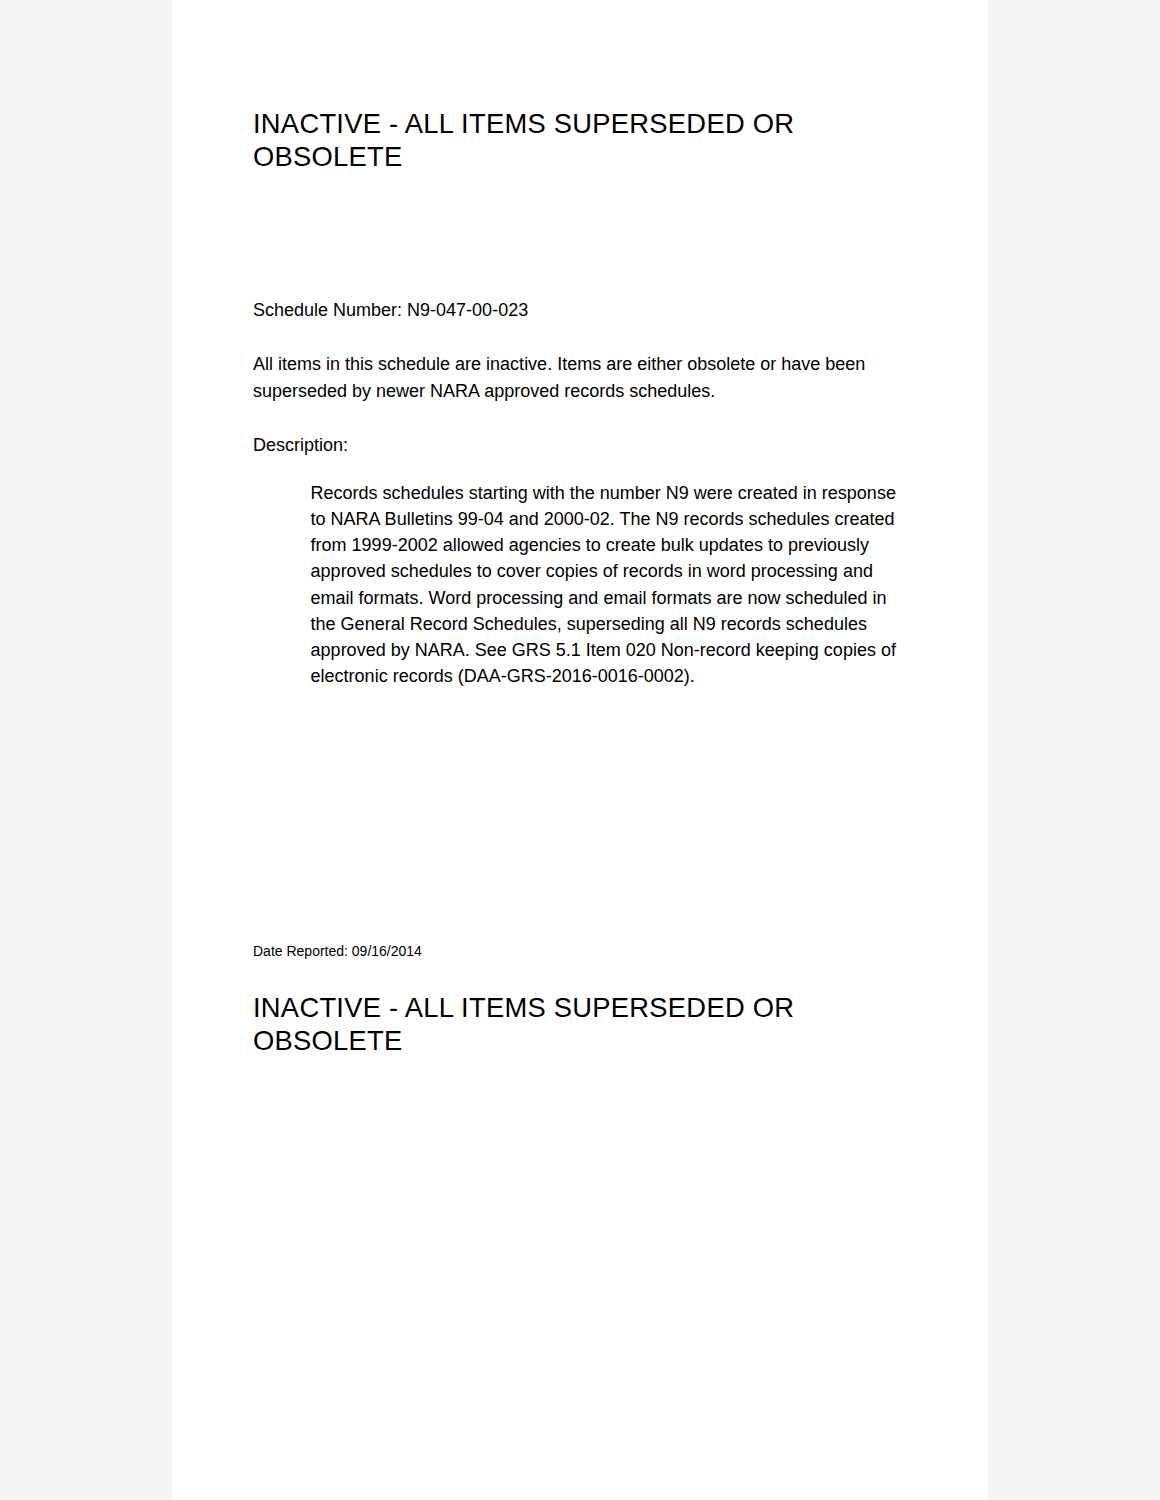INACTIVE - ALL ITEMS SUPERSEDED OR OBSOLETE
Schedule Number: N9-047-00-023
All items in this schedule are inactive. Items are either obsolete or have been superseded by newer NARA approved records schedules.
Description:
Records schedules starting with the number N9 were created in response to NARA Bulletins 99-04 and 2000-02. The N9 records schedules created from 1999-2002 allowed agencies to create bulk updates to previously approved schedules to cover copies of records in word processing and email formats. Word processing and email formats are now scheduled in the General Record Schedules, superseding all N9 records schedules approved by NARA. See GRS 5.1 Item 020 Non-record keeping copies of electronic records (DAA-GRS-2016-0016-0002).
Date Reported: 09/16/2014
INACTIVE - ALL ITEMS SUPERSEDED OR OBSOLETE